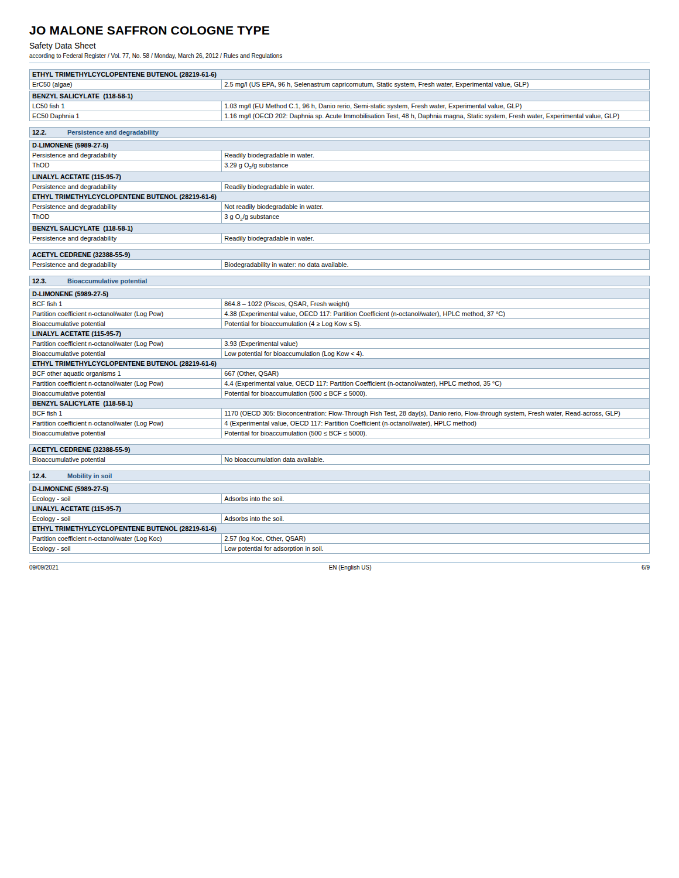JO MALONE SAFFRON COLOGNE TYPE
Safety Data Sheet
according to Federal Register / Vol. 77, No. 58 / Monday, March 26, 2012 / Rules and Regulations
| ETHYL TRIMETHYLCYCLOPENTENE BUTENOL (28219-61-6) |
| ErC50 (algae) | 2.5 mg/l (US EPA, 96 h, Selenastrum capricornutum, Static system, Fresh water, Experimental value, GLP) |
| BENZYL SALICYLATE (118-58-1) |
| LC50 fish 1 | 1.03 mg/l (EU Method C.1, 96 h, Danio rerio, Semi-static system, Fresh water, Experimental value, GLP) |
| EC50 Daphnia 1 | 1.16 mg/l (OECD 202: Daphnia sp. Acute Immobilisation Test, 48 h, Daphnia magna, Static system, Fresh water, Experimental value, GLP) |
12.2. Persistence and degradability
| D-LIMONENE (5989-27-5) |
| Persistence and degradability | Readily biodegradable in water. |
| ThOD | 3.29 g O 2 /g substance |
| LINALYL ACETATE (115-95-7) |
| Persistence and degradability | Readily biodegradable in water. |
| ETHYL TRIMETHYLCYCLOPENTENE BUTENOL (28219-61-6) |
| Persistence and degradability | Not readily biodegradable in water. |
| ThOD | 3 g O 2 /g substance |
| BENZYL SALICYLATE (118-58-1) |
| Persistence and degradability | Readily biodegradable in water. |
| ACETYL CEDRENE (32388-55-9) |
| Persistence and degradability | Biodegradability in water: no data available. |
12.3. Bioaccumulative potential
| D-LIMONENE (5989-27-5) |
| BCF fish 1 | 864.8 – 1022 (Pisces, QSAR, Fresh weight) |
| Partition coefficient n-octanol/water (Log Pow) | 4.38 (Experimental value, OECD 117: Partition Coefficient (n-octanol/water), HPLC method, 37 °C) |
| Bioaccumulative potential | Potential for bioaccumulation (4 ≥ Log Kow ≤ 5). |
| LINALYL ACETATE (115-95-7) |
| Partition coefficient n-octanol/water (Log Pow) | 3.93 (Experimental value) |
| Bioaccumulative potential | Low potential for bioaccumulation (Log Kow < 4). |
| ETHYL TRIMETHYLCYCLOPENTENE BUTENOL (28219-61-6) |
| BCF other aquatic organisms 1 | 667 (Other, QSAR) |
| Partition coefficient n-octanol/water (Log Pow) | 4.4 (Experimental value, OECD 117: Partition Coefficient (n-octanol/water), HPLC method, 35 °C) |
| Bioaccumulative potential | Potential for bioaccumulation (500 ≤ BCF ≤ 5000). |
| BENZYL SALICYLATE (118-58-1) |
| BCF fish 1 | 1170 (OECD 305: Bioconcentration: Flow-Through Fish Test, 28 day(s), Danio rerio, Flow-through system, Fresh water, Read-across, GLP) |
| Partition coefficient n-octanol/water (Log Pow) | 4 (Experimental value, OECD 117: Partition Coefficient (n-octanol/water), HPLC method) |
| Bioaccumulative potential | Potential for bioaccumulation (500 ≤ BCF ≤ 5000). |
| ACETYL CEDRENE (32388-55-9) |
| Bioaccumulative potential | No bioaccumulation data available. |
12.4. Mobility in soil
| D-LIMONENE (5989-27-5) |
| Ecology - soil | Adsorbs into the soil. |
| LINALYL ACETATE (115-95-7) |
| Ecology - soil | Adsorbs into the soil. |
| ETHYL TRIMETHYLCYCLOPENTENE BUTENOL (28219-61-6) |
| Partition coefficient n-octanol/water (Log Koc) | 2.57 (log Koc, Other, QSAR) |
| Ecology - soil | Low potential for adsorption in soil. |
09/09/2021 EN (English US) 6/9